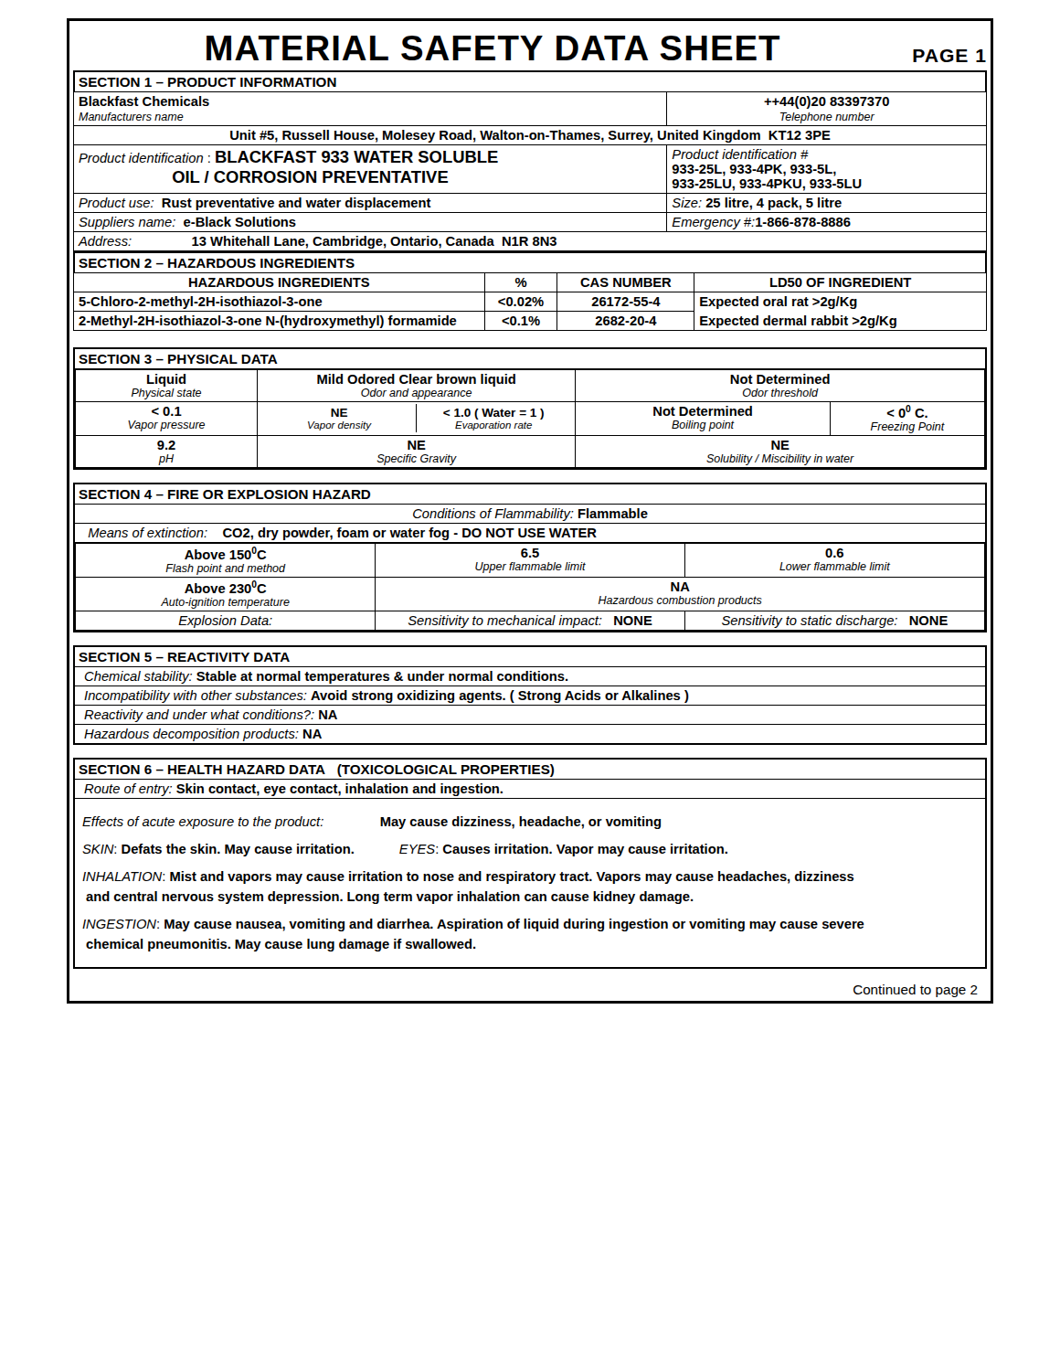MATERIAL SAFETY DATA SHEET PAGE 1
SECTION 1 – PRODUCT INFORMATION
| Blackfast Chemicals Manufacturers name | ++44(0)20 83397370 Telephone number |
| Unit #5, Russell House, Molesey Road, Walton-on-Thames, Surrey, United Kingdom KT12 3PE |
| Product identification : BLACKFAST 933 WATER SOLUBLE OIL / CORROSION PREVENTATIVE | Product identification # 933-25L, 933-4PK, 933-5L, 933-25LU, 933-4PKU, 933-5LU |
| Product use: Rust preventative and water displacement | Size: 25 litre, 4 pack, 5 litre |
| Suppliers name: e-Black Solutions | Emergency #: 1-866-878-8886 |
| Address: 13 Whitehall Lane, Cambridge, Ontario, Canada N1R 8N3 |
SECTION 2 – HAZARDOUS INGREDIENTS
| HAZARDOUS INGREDIENTS | % | CAS NUMBER | LD50 OF INGREDIENT |
| 5-Chloro-2-methyl-2H-isothiazol-3-one | <0.02% | 26172-55-4 | Expected oral rat >2g/Kg |
| 2-Methyl-2H-isothiazol-3-one N-(hydroxymethyl) formamide | <0.1% | 2682-20-4 | Expected dermal rabbit >2g/Kg |
SECTION 3 – PHYSICAL DATA
| Liquid Physical state | Mild Odored Clear brown liquid Odor and appearance | Not Determined Odor threshold |
| < 0.1 Vapor pressure | / NE Vapor density / < 1.0 ( Water = 1 ) Evaporation rate / | Not Determined Boiling point | < 0 0 C. Freezing Point |
| 9.2 pH | NE Specific Gravity | NE Solubility / Miscibility in water |
SECTION 4 – FIRE OR EXPLOSION HAZARD
Conditions of Flammability: Flammable
Means of extinction: CO2, dry powder, foam or water fog - DO NOT USE WATER
| Above 150 0 C Flash point and method | 6.5 Upper flammable limit | 0.6 Lower flammable limit |
| Above 230 0 C Auto-ignition temperature | NA Hazardous combustion products |
| Explosion Data: | Sensitivity to mechanical impact: NONE | Sensitivity to static discharge: NONE |
SECTION 5 – REACTIVITY DATA
Chemical stability: Stable at normal temperatures & under normal conditions.
Incompatibility with other substances: Avoid strong oxidizing agents. ( Strong Acids or Alkalines )
Reactivity and under what conditions?: NA
Hazardous decomposition products: NA
SECTION 6 – HEALTH HAZARD DATA (TOXICOLOGICAL PROPERTIES)
Route of entry: Skin contact, eye contact, inhalation and ingestion.
Effects of acute exposure to the product: May cause dizziness, headache, or vomiting
SKIN: Defats the skin. May cause irritation. EYES: Causes irritation. Vapor may cause irritation.
INHALATION: Mist and vapors may cause irritation to nose and respiratory tract. Vapors may cause headaches, dizziness
and central nervous system depression. Long term vapor inhalation can cause kidney damage.
INGESTION: May cause nausea, vomiting and diarrhea. Aspiration of liquid during ingestion or vomiting may cause severe
chemical pneumonitis. May cause lung damage if swallowed.
Continued to page 2